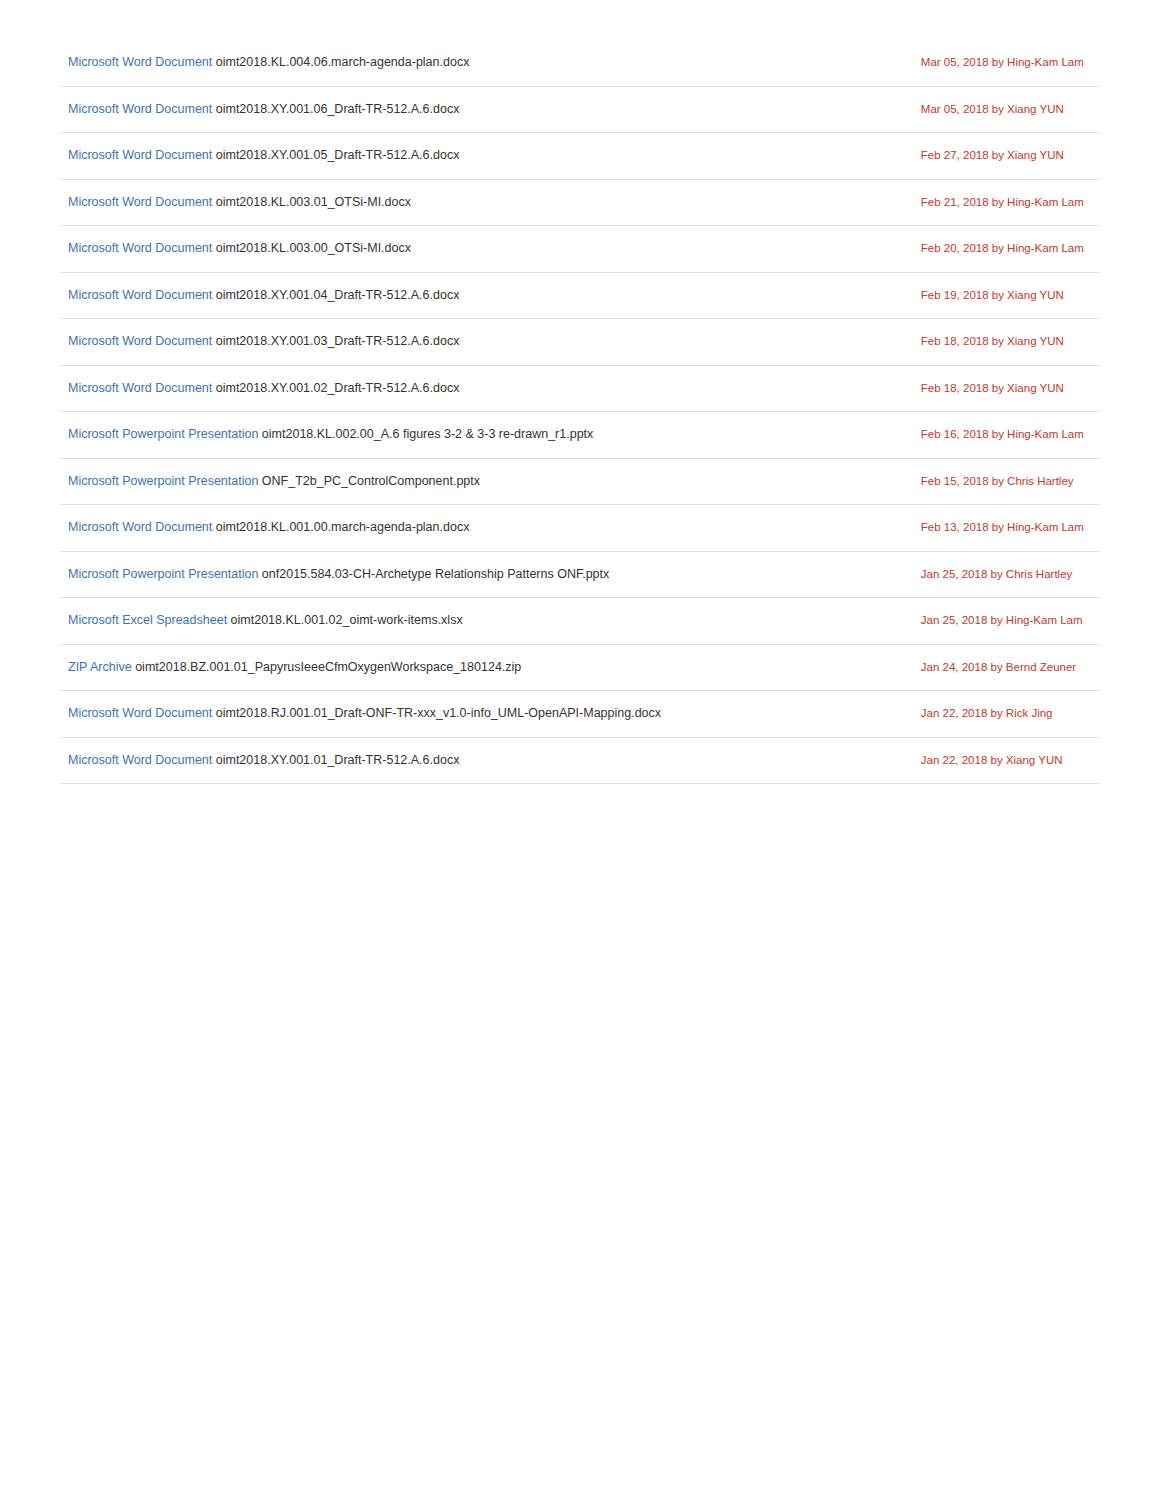| Microsoft Word Document oimt2018.KL.004.06.march-agenda-plan.docx | Mar 05, 2018 by Hing-Kam Lam |
| Microsoft Word Document oimt2018.XY.001.06_Draft-TR-512.A.6.docx | Mar 05, 2018 by Xiang YUN |
| Microsoft Word Document oimt2018.XY.001.05_Draft-TR-512.A.6.docx | Feb 27, 2018 by Xiang YUN |
| Microsoft Word Document oimt2018.KL.003.01_OTSi-MI.docx | Feb 21, 2018 by Hing-Kam Lam |
| Microsoft Word Document oimt2018.KL.003.00_OTSi-MI.docx | Feb 20, 2018 by Hing-Kam Lam |
| Microsoft Word Document oimt2018.XY.001.04_Draft-TR-512.A.6.docx | Feb 19, 2018 by Xiang YUN |
| Microsoft Word Document oimt2018.XY.001.03_Draft-TR-512.A.6.docx | Feb 18, 2018 by Xiang YUN |
| Microsoft Word Document oimt2018.XY.001.02_Draft-TR-512.A.6.docx | Feb 18, 2018 by Xiang YUN |
| Microsoft Powerpoint Presentation oimt2018.KL.002.00_A.6 figures 3-2 & 3-3 re-drawn_r1.pptx | Feb 16, 2018 by Hing-Kam Lam |
| Microsoft Powerpoint Presentation ONF_T2b_PC_ControlComponent.pptx | Feb 15, 2018 by Chris Hartley |
| Microsoft Word Document oimt2018.KL.001.00.march-agenda-plan.docx | Feb 13, 2018 by Hing-Kam Lam |
| Microsoft Powerpoint Presentation onf2015.584.03-CH-Archetype Relationship Patterns ONF.pptx | Jan 25, 2018 by Chris Hartley |
| Microsoft Excel Spreadsheet oimt2018.KL.001.02_oimt-work-items.xlsx | Jan 25, 2018 by Hing-Kam Lam |
| ZIP Archive oimt2018.BZ.001.01_PapyrusIeeeCfmOxygenWorkspace_180124.zip | Jan 24, 2018 by Bernd Zeuner |
| Microsoft Word Document oimt2018.RJ.001.01_Draft-ONF-TR-xxx_v1.0-info_UML-OpenAPI-Mapping.docx | Jan 22, 2018 by Rick Jing |
| Microsoft Word Document oimt2018.XY.001.01_Draft-TR-512.A.6.docx | Jan 22, 2018 by Xiang YUN |